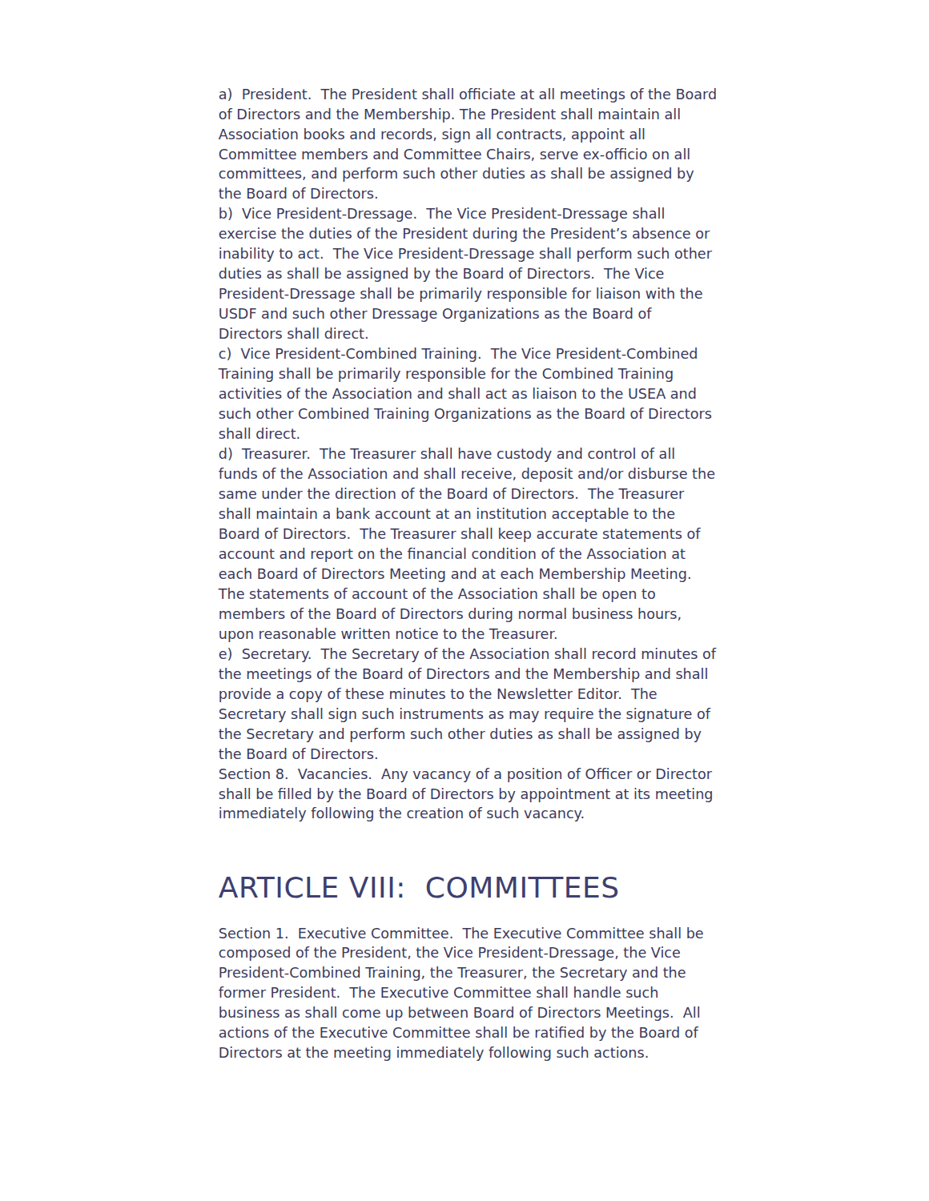a) President. The President shall officiate at all meetings of the Board of Directors and the Membership. The President shall maintain all Association books and records, sign all contracts, appoint all Committee members and Committee Chairs, serve ex-officio on all committees, and perform such other duties as shall be assigned by the Board of Directors.
b) Vice President-Dressage. The Vice President-Dressage shall exercise the duties of the President during the President’s absence or inability to act. The Vice President-Dressage shall perform such other duties as shall be assigned by the Board of Directors. The Vice President-Dressage shall be primarily responsible for liaison with the USDF and such other Dressage Organizations as the Board of Directors shall direct.
c) Vice President-Combined Training. The Vice President-Combined Training shall be primarily responsible for the Combined Training activities of the Association and shall act as liaison to the USEA and such other Combined Training Organizations as the Board of Directors shall direct.
d) Treasurer. The Treasurer shall have custody and control of all funds of the Association and shall receive, deposit and/or disburse the same under the direction of the Board of Directors. The Treasurer shall maintain a bank account at an institution acceptable to the Board of Directors. The Treasurer shall keep accurate statements of account and report on the financial condition of the Association at each Board of Directors Meeting and at each Membership Meeting. The statements of account of the Association shall be open to members of the Board of Directors during normal business hours, upon reasonable written notice to the Treasurer.
e) Secretary. The Secretary of the Association shall record minutes of the meetings of the Board of Directors and the Membership and shall provide a copy of these minutes to the Newsletter Editor. The Secretary shall sign such instruments as may require the signature of the Secretary and perform such other duties as shall be assigned by the Board of Directors.
Section 8. Vacancies. Any vacancy of a position of Officer or Director shall be filled by the Board of Directors by appointment at its meeting immediately following the creation of such vacancy.
ARTICLE VIII: COMMITTEES
Section 1. Executive Committee. The Executive Committee shall be composed of the President, the Vice President-Dressage, the Vice President-Combined Training, the Treasurer, the Secretary and the former President. The Executive Committee shall handle such business as shall come up between Board of Directors Meetings. All actions of the Executive Committee shall be ratified by the Board of Directors at the meeting immediately following such actions.